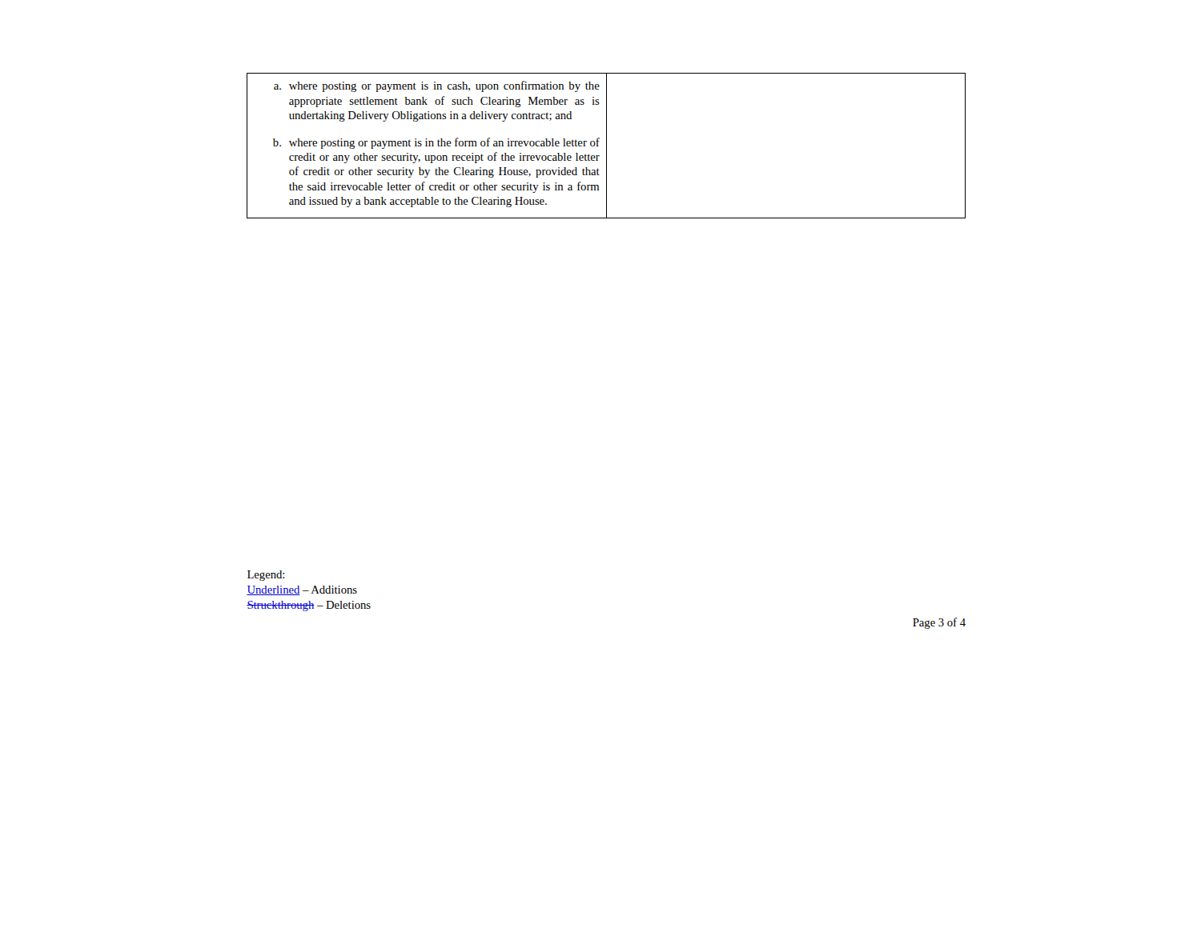| where posting or payment is in cash, upon confirmation by the appropriate settlement bank of such Clearing Member as is undertaking Delivery Obligations in a delivery contract; and where posting or payment is in the form of an irrevocable letter of credit or any other security, upon receipt of the irrevocable letter of credit or other security by the Clearing House, provided that the said irrevocable letter of credit or other security is in a form and issued by a bank acceptable to the Clearing House. | |
Legend:
Underlined – Additions
Struckthrough – Deletions
Page 3 of 4